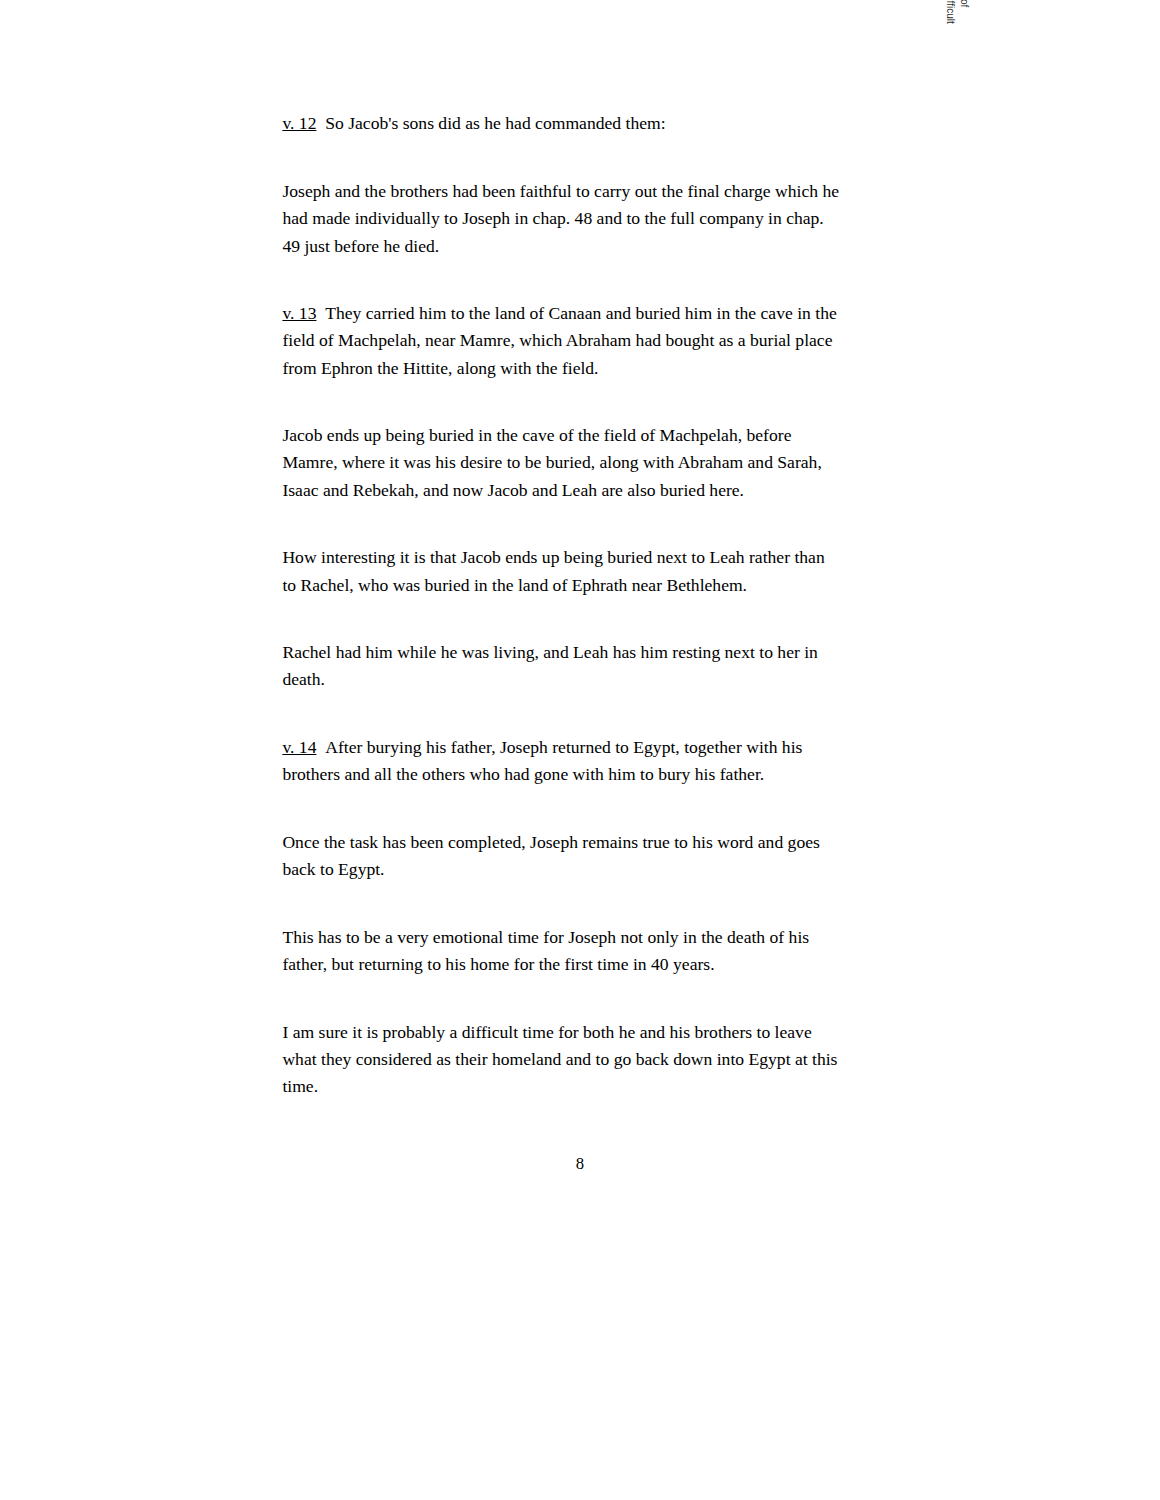Copyright © 2019 by Bible Teaching Resources by Don Anderson Ministries. The author's lecture notes incorporate quoted, paraphrased and summarized material from a variety of sources, all of which have been appropriately credited to the best of our ability. Quotations particularly reside within the realm of fair use. It is the nature of lecture notes to contain references that may prove difficult to accurately attribute. Any use of material without proper citation is unintentional.
v. 12 So Jacob's sons did as he had commanded them:
Joseph and the brothers had been faithful to carry out the final charge which he had made individually to Joseph in chap. 48 and to the full company in chap. 49 just before he died.
v. 13 They carried him to the land of Canaan and buried him in the cave in the field of Machpelah, near Mamre, which Abraham had bought as a burial place from Ephron the Hittite, along with the field.
Jacob ends up being buried in the cave of the field of Machpelah, before Mamre, where it was his desire to be buried, along with Abraham and Sarah, Isaac and Rebekah, and now Jacob and Leah are also buried here.
How interesting it is that Jacob ends up being buried next to Leah rather than to Rachel, who was buried in the land of Ephrath near Bethlehem.
Rachel had him while he was living, and Leah has him resting next to her in death.
v. 14 After burying his father, Joseph returned to Egypt, together with his brothers and all the others who had gone with him to bury his father.
Once the task has been completed, Joseph remains true to his word and goes back to Egypt.
This has to be a very emotional time for Joseph not only in the death of his father, but returning to his home for the first time in 40 years.
I am sure it is probably a difficult time for both he and his brothers to leave what they considered as their homeland and to go back down into Egypt at this time.
8